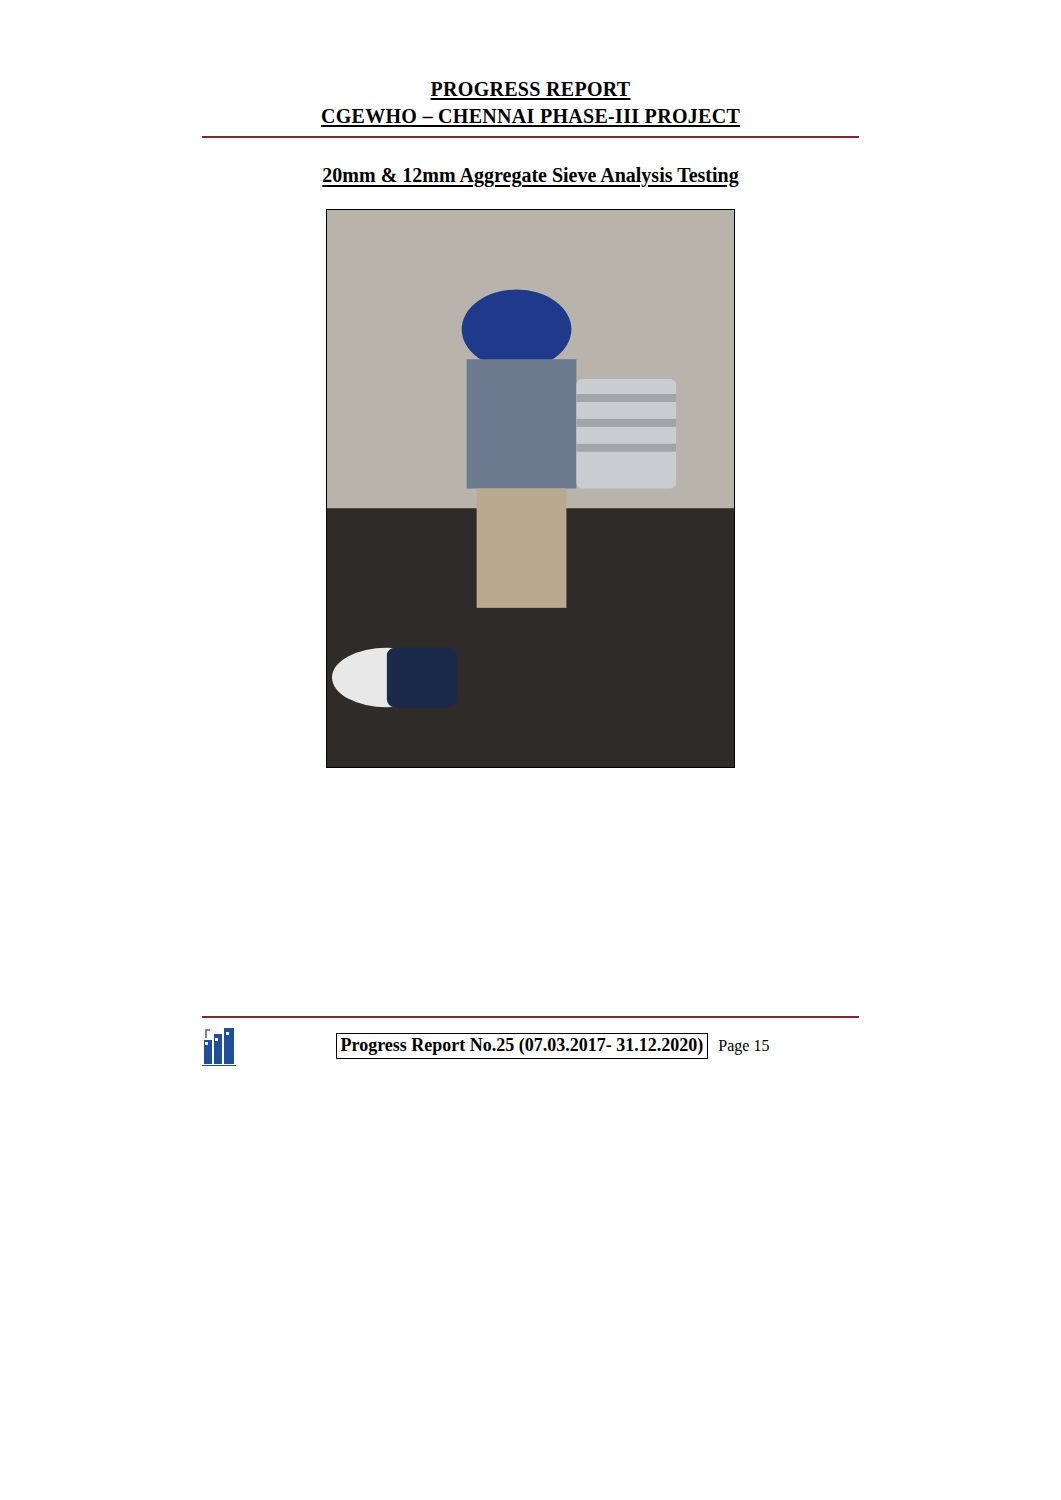PROGRESS REPORT
CGEWHO – CHENNAI PHASE-III PROJECT
20mm & 12mm Aggregate Sieve Analysis Testing
Progress Report No.25 (07.03.2017- 31.12.2020) Page 15